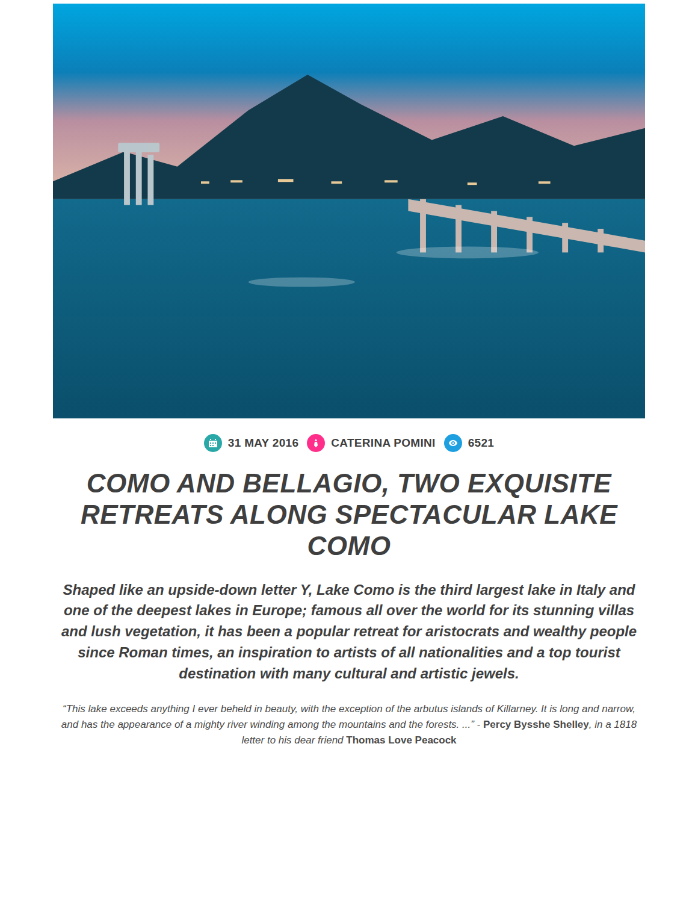31 MAY 2016 CATERINA POMINI 6521
Como and Bellagio, two exquisite retreats along spectacular Lake Como
Shaped like an upside-down letter Y, Lake Como is the third largest lake in Italy and one of the deepest lakes in Europe; famous all over the world for its stunning villas and lush vegetation, it has been a popular retreat for aristocrats and wealthy people since Roman times, an inspiration to artists of all nationalities and a top tourist destination with many cultural and artistic jewels.
“This lake exceeds anything I ever beheld in beauty, with the exception of the arbutus islands of Killarney. It is long and narrow, and has the appearance of a mighty river winding among the mountains and the forests. ...” - Percy Bysshe Shelley, in a 1818 letter to his dear friend Thomas Love Peacock